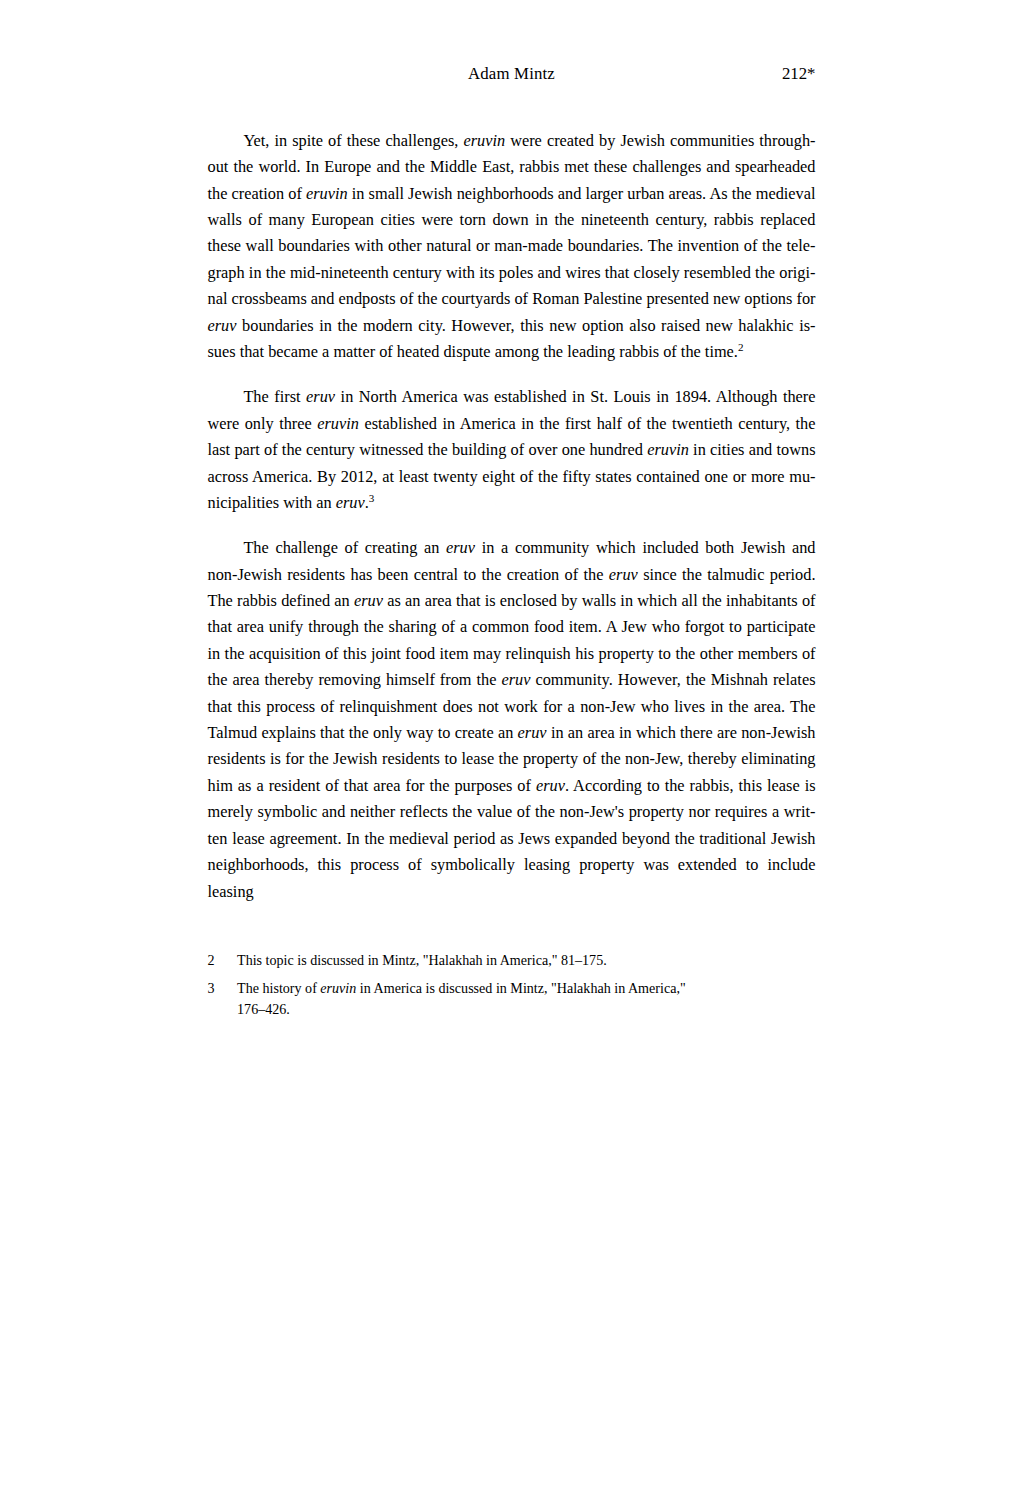Adam Mintz 212*
Yet, in spite of these challenges, eruvin were created by Jewish communities throughout the world. In Europe and the Middle East, rabbis met these challenges and spearheaded the creation of eruvin in small Jewish neighborhoods and larger urban areas. As the medieval walls of many European cities were torn down in the nineteenth century, rabbis replaced these wall boundaries with other natural or man-made boundaries. The invention of the telegraph in the mid-nineteenth century with its poles and wires that closely resembled the original crossbeams and endposts of the courtyards of Roman Palestine presented new options for eruv boundaries in the modern city. However, this new option also raised new halakhic issues that became a matter of heated dispute among the leading rabbis of the time.2
The first eruv in North America was established in St. Louis in 1894. Although there were only three eruvin established in America in the first half of the twentieth century, the last part of the century witnessed the building of over one hundred eruvin in cities and towns across America. By 2012, at least twenty eight of the fifty states contained one or more municipalities with an eruv.3
The challenge of creating an eruv in a community which included both Jewish and non-Jewish residents has been central to the creation of the eruv since the talmudic period. The rabbis defined an eruv as an area that is enclosed by walls in which all the inhabitants of that area unify through the sharing of a common food item. A Jew who forgot to participate in the acquisition of this joint food item may relinquish his property to the other members of the area thereby removing himself from the eruv community. However, the Mishnah relates that this process of relinquishment does not work for a non-Jew who lives in the area. The Talmud explains that the only way to create an eruv in an area in which there are non-Jewish residents is for the Jewish residents to lease the property of the non-Jew, thereby eliminating him as a resident of that area for the purposes of eruv. According to the rabbis, this lease is merely symbolic and neither reflects the value of the non-Jew's property nor requires a written lease agreement. In the medieval period as Jews expanded beyond the traditional Jewish neighborhoods, this process of symbolically leasing property was extended to include leasing
2 This topic is discussed in Mintz, "Halakhah in America," 81–175.
3 The history of eruvin in America is discussed in Mintz, "Halakhah in America," 176–426.